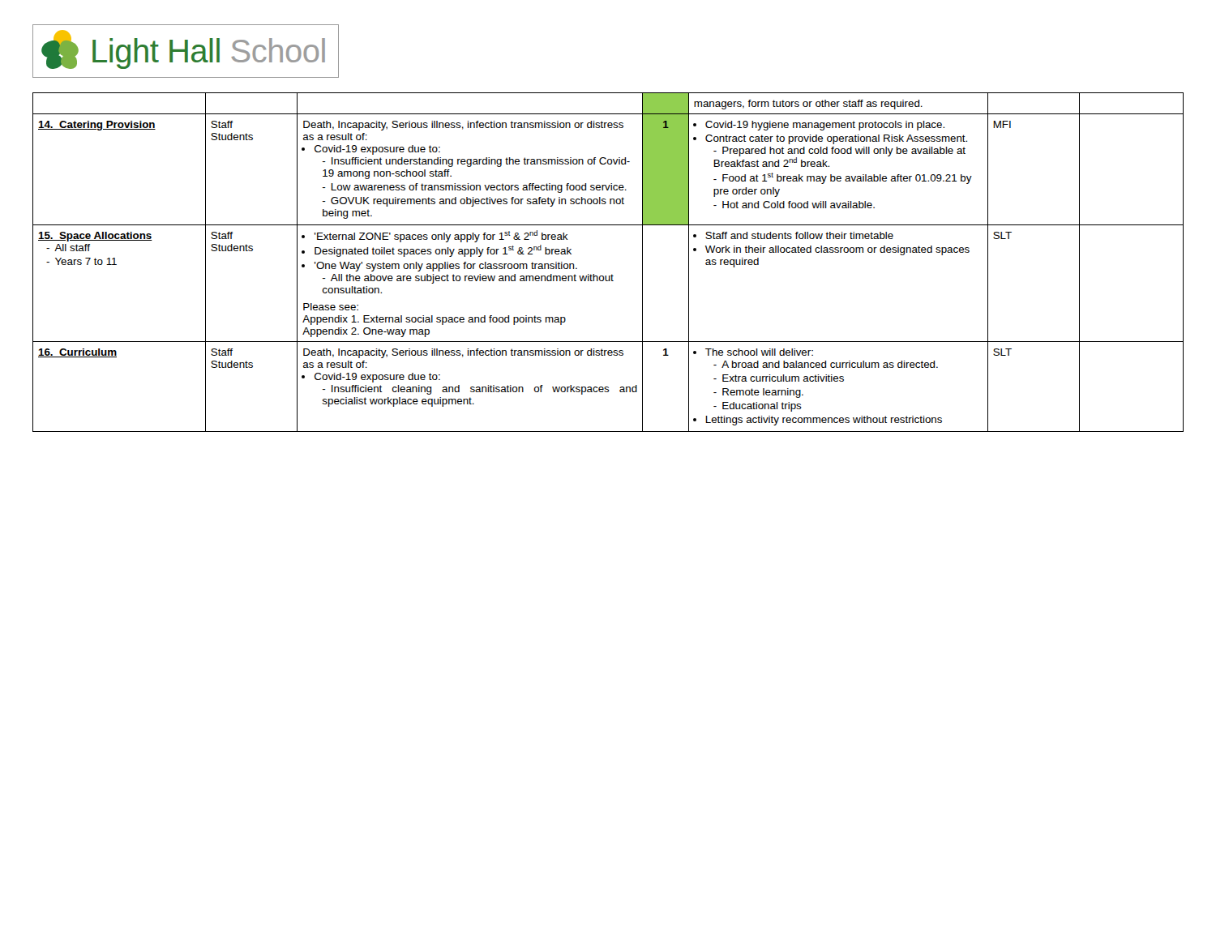Light Hall School
| | | | | managers, form tutors or other staff as required. | | |
| 14. Catering Provision | Staff Students | Death, Incapacity, Serious illness, infection transmission or distress as a result of: Covid-19 exposure due to: Insufficient understanding regarding the transmission of Covid-19 among non-school staff. Low awareness of transmission vectors affecting food service. GOVUK requirements and objectives for safety in schools not being met. | 1 | Covid-19 hygiene management protocols in place. Contract cater to provide operational Risk Assessment. Prepared hot and cold food will only be available at Breakfast and 2 nd break. Food at 1 st break may be available after 01.09.21 by pre order only Hot and Cold food will available. | MFI | |
| 15. Space Allocations All staff Years 7 to 11 | Staff Students | 'External ZONE' spaces only apply for 1 st & 2 nd break Designated toilet spaces only apply for 1 st & 2 nd break 'One Way' system only applies for classroom transition. All the above are subject to review and amendment without consultation. Please see: Appendix 1. External social space and food points map Appendix 2. One-way map | | Staff and students follow their timetable Work in their allocated classroom or designated spaces as required | SLT | |
| 16. Curriculum | Staff Students | Death, Incapacity, Serious illness, infection transmission or distress as a result of: Covid-19 exposure due to: Insufficient cleaning and sanitisation of workspaces and specialist workplace equipment. | 1 | The school will deliver: A broad and balanced curriculum as directed. Extra curriculum activities Remote learning. Educational trips Lettings activity recommences without restrictions | SLT | |